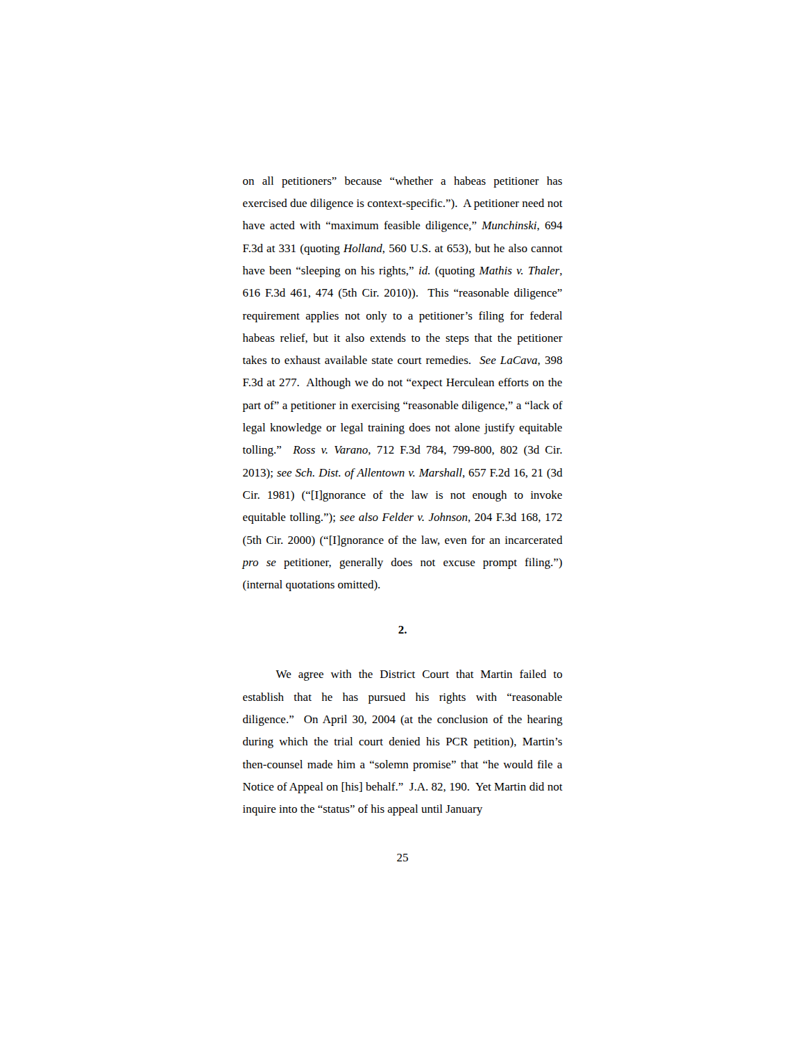on all petitioners” because “whether a habeas petitioner has exercised due diligence is context-specific.”). A petitioner need not have acted with “maximum feasible diligence,” Munchinski, 694 F.3d at 331 (quoting Holland, 560 U.S. at 653), but he also cannot have been “sleeping on his rights,” id. (quoting Mathis v. Thaler, 616 F.3d 461, 474 (5th Cir. 2010)). This “reasonable diligence” requirement applies not only to a petitioner’s filing for federal habeas relief, but it also extends to the steps that the petitioner takes to exhaust available state court remedies. See LaCava, 398 F.3d at 277. Although we do not “expect Herculean efforts on the part of” a petitioner in exercising “reasonable diligence,” a “lack of legal knowledge or legal training does not alone justify equitable tolling.” Ross v. Varano, 712 F.3d 784, 799-800, 802 (3d Cir. 2013); see Sch. Dist. of Allentown v. Marshall, 657 F.2d 16, 21 (3d Cir. 1981) (“[I]gnorance of the law is not enough to invoke equitable tolling.”); see also Felder v. Johnson, 204 F.3d 168, 172 (5th Cir. 2000) (“[I]gnorance of the law, even for an incarcerated pro se petitioner, generally does not excuse prompt filing.”) (internal quotations omitted).
2.
We agree with the District Court that Martin failed to establish that he has pursued his rights with “reasonable diligence.” On April 30, 2004 (at the conclusion of the hearing during which the trial court denied his PCR petition), Martin’s then-counsel made him a “solemn promise” that “he would file a Notice of Appeal on [his] behalf.” J.A. 82, 190. Yet Martin did not inquire into the “status” of his appeal until January
25